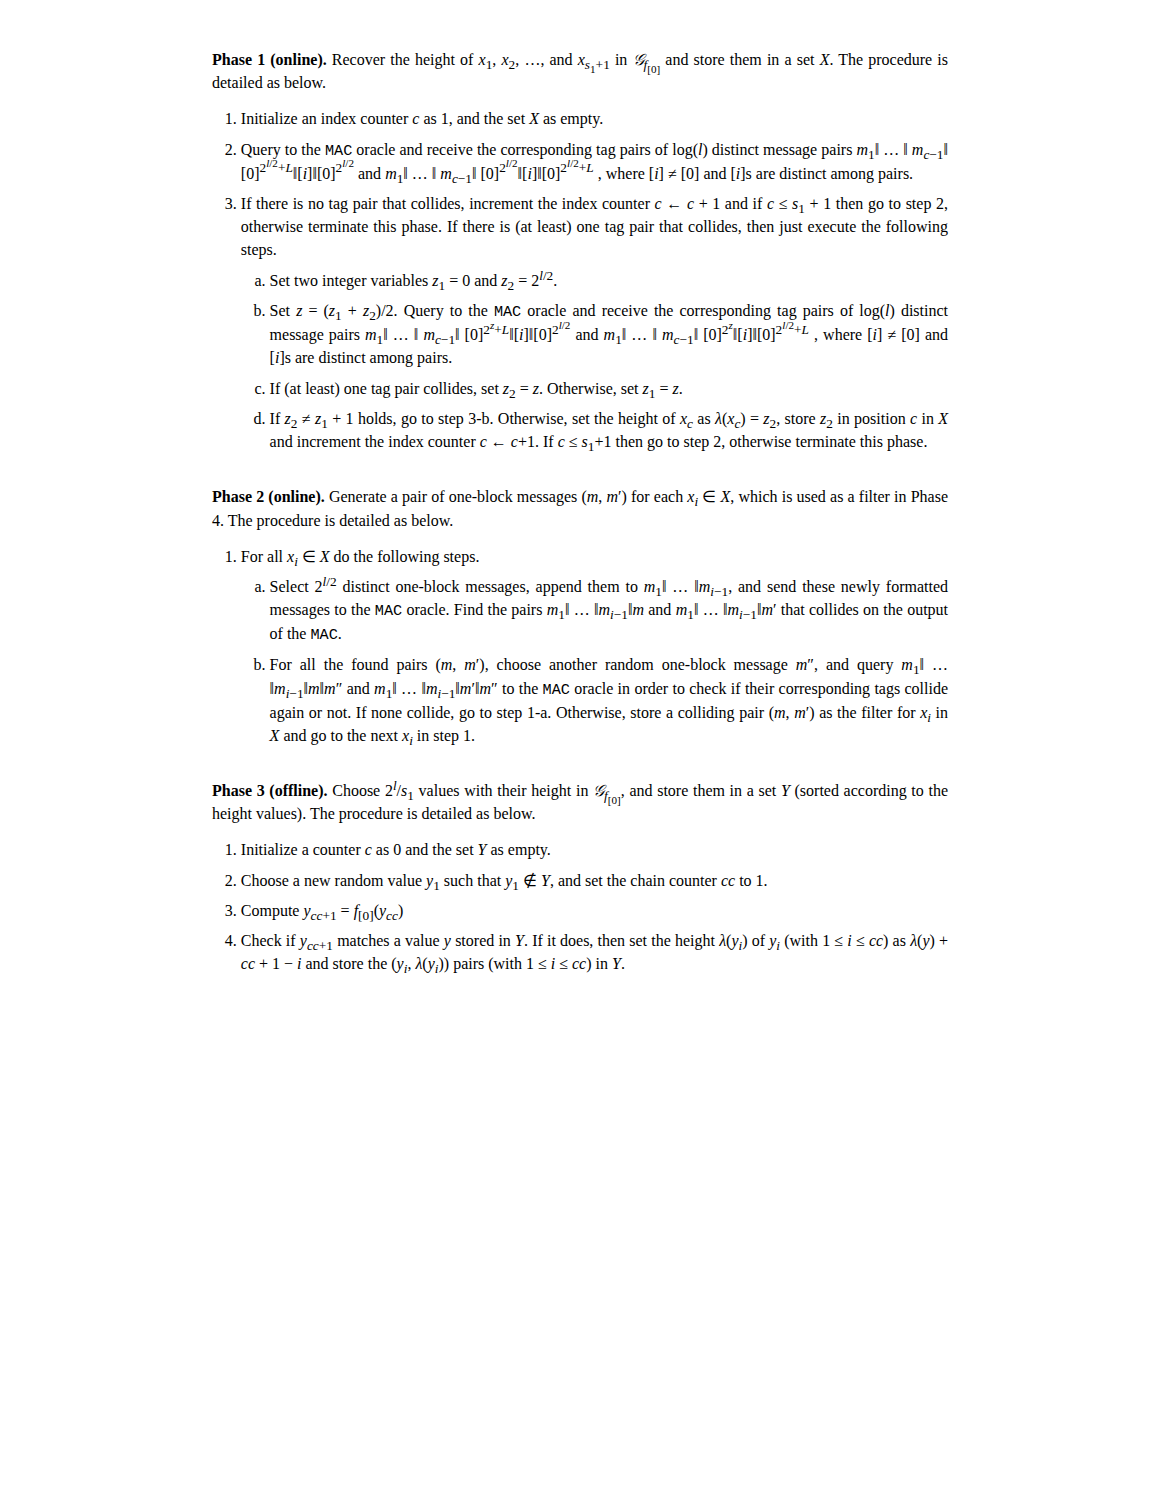Phase 1 (online). Recover the height of x1, x2, …, and xs1+1 in 𝒢f[0] and store them in a set X. The procedure is detailed as below.
Initialize an index counter c as 1, and the set X as empty.
Query to the MAC oracle and receive the corresponding tag pairs of log(l) distinct message pairs m1‖ … ‖ mc−1‖ [0]2l/2+L‖[i]‖[0]2l/2 and m1‖ … ‖ mc−1‖ [0]2l/2‖[i]‖[0]2l/2+L , where [i] ≠ [0] and [i]s are distinct among pairs.
If there is no tag pair that collides, increment the index counter c ← c + 1 and if c ≤ s1 + 1 then go to step 2, otherwise terminate this phase. If there is (at least) one tag pair that collides, then just execute the following steps.
Set two integer variables z1 = 0 and z2 = 2l/2.
Set z = (z1 + z2)/2. Query to the MAC oracle and receive the corresponding tag pairs of log(l) distinct message pairs m1‖ … ‖ mc−1‖ [0]2z+L‖[i]‖[0]2l/2 and m1‖ … ‖ mc−1‖ [0]2z‖[i]‖[0]2l/2+L , where [i] ≠ [0] and [i]s are distinct among pairs.
If (at least) one tag pair collides, set z2 = z. Otherwise, set z1 = z.
If z2 ≠ z1 + 1 holds, go to step 3-b. Otherwise, set the height of xc as λ(xc) = z2, store z2 in position c in X and increment the index counter c ← c+1. If c ≤ s1+1 then go to step 2, otherwise terminate this phase.
Phase 2 (online). Generate a pair of one-block messages (m, m′) for each xi ∈ X, which is used as a filter in Phase 4. The procedure is detailed as below.
For all xi ∈ X do the following steps.
Select 2l/2 distinct one-block messages, append them to m1‖ … ‖mi−1, and send these newly formatted messages to the MAC oracle. Find the pairs m1‖ … ‖mi−1‖m and m1‖ … ‖mi−1‖m′ that collides on the output of the MAC.
For all the found pairs (m, m′), choose another random one-block message m″, and query m1‖ … ‖mi−1‖m‖m″ and m1‖ … ‖mi−1‖m′‖m″ to the MAC oracle in order to check if their corresponding tags collide again or not. If none collide, go to step 1-a. Otherwise, store a colliding pair (m, m′) as the filter for xi in X and go to the next xi in step 1.
Phase 3 (offline). Choose 2l/s1 values with their height in 𝒢f[0], and store them in a set Y (sorted according to the height values). The procedure is detailed as below.
Initialize a counter c as 0 and the set Y as empty.
Choose a new random value y1 such that y1 ∉ Y, and set the chain counter cc to 1.
Compute ycc+1 = f[0](ycc)
Check if ycc+1 matches a value y stored in Y. If it does, then set the height λ(yi) of yi (with 1 ≤ i ≤ cc) as λ(y) + cc + 1 − i and store the (yi, λ(yi)) pairs (with 1 ≤ i ≤ cc) in Y.